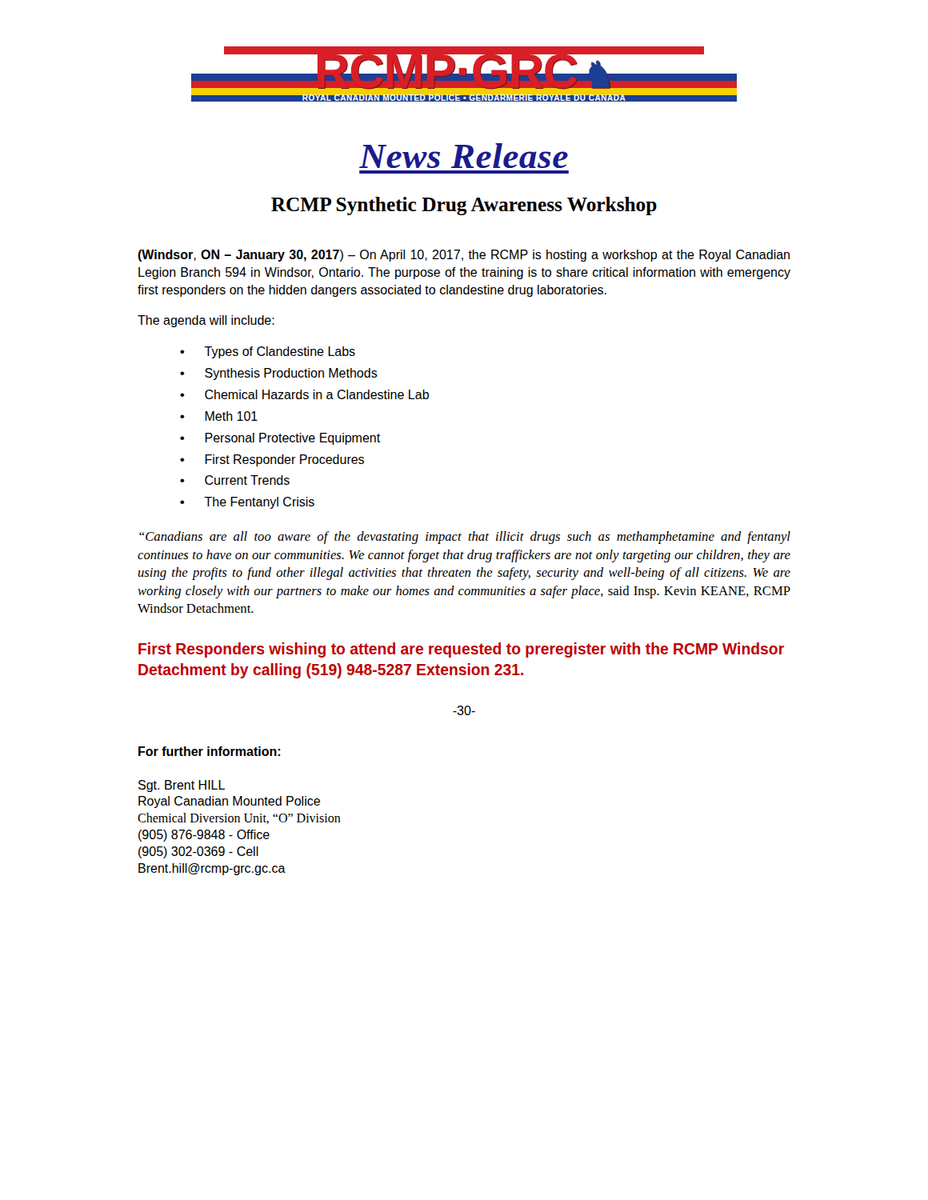RCMP·GRC♞
ROYAL CANADIAN MOUNTED POLICE • GENDARMERIE ROYALE DU CANADA
News Release
RCMP Synthetic Drug Awareness Workshop
(Windsor, ON – January 30, 2017) – On April 10, 2017, the RCMP is hosting a workshop at the Royal Canadian Legion Branch 594 in Windsor, Ontario. The purpose of the training is to share critical information with emergency first responders on the hidden dangers associated to clandestine drug laboratories.
The agenda will include:
Types of Clandestine Labs
Synthesis Production Methods
Chemical Hazards in a Clandestine Lab
Meth 101
Personal Protective Equipment
First Responder Procedures
Current Trends
The Fentanyl Crisis
“Canadians are all too aware of the devastating impact that illicit drugs such as methamphetamine and fentanyl continues to have on our communities. We cannot forget that drug traffickers are not only targeting our children, they are using the profits to fund other illegal activities that threaten the safety, security and well-being of all citizens. We are working closely with our partners to make our homes and communities a safer place, said Insp. Kevin KEANE, RCMP Windsor Detachment.
First Responders wishing to attend are requested to preregister with the RCMP Windsor Detachment by calling (519) 948-5287 Extension 231.
-30-
For further information:
Sgt. Brent HILL
Royal Canadian Mounted Police
Chemical Diversion Unit, “O” Division
(905) 876-9848 - Office
(905) 302-0369 - Cell
Brent.hill@rcmp-grc.gc.ca